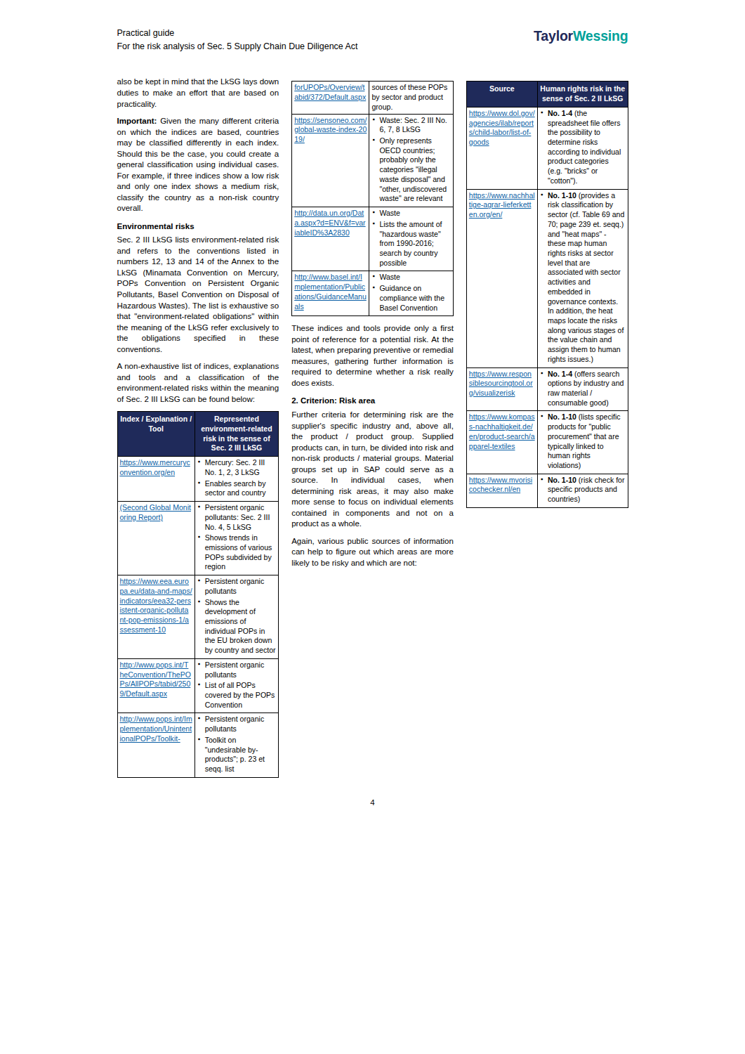Practical guide
For the risk analysis of Sec. 5 Supply Chain Due Diligence Act
Taylor Wessing
also be kept in mind that the LkSG lays down duties to make an effort that are based on practicality.
Important: Given the many different criteria on which the indices are based, countries may be classified differently in each index. Should this be the case, you could create a general classification using individual cases. For example, if three indices show a low risk and only one index shows a medium risk, classify the country as a non-risk country overall.
Environmental risks
Sec. 2 III LkSG lists environment-related risk and refers to the conventions listed in numbers 12, 13 and 14 of the Annex to the LkSG (Minamata Convention on Mercury, POPs Convention on Persistent Organic Pollutants, Basel Convention on Disposal of Hazardous Wastes). The list is exhaustive so that "environment-related obligations" within the meaning of the LkSG refer exclusively to the obligations specified in these conventions.
A non-exhaustive list of indices, explanations and tools and a classification of the environment-related risks within the meaning of Sec. 2 III LkSG can be found below:
| Index / Explanation / Tool | Represented environment-related risk in the sense of Sec. 2 III LkSG |
| --- | --- |
| https://www.mercuryconvention.org/en | Mercury: Sec. 2 III No. 1, 2, 3 LkSG Enables search by sector and country |
| (Second Global Monitoring Report) | Persistent organic pollutants: Sec. 2 III No. 4, 5 LkSG Shows trends in emissions of various POPs subdivided by region |
| https://www.eea.europa.eu/data-and-maps/indicators/eea32-persistent-organic-pollutant-pop-emissions-1/assessment-10 | Persistent organic pollutants Shows the development of emissions of individual POPs in the EU broken down by country and sector |
| http://www.pops.int/TheConvention/ThePOPs/AllPOPs/tabid/2509/Default.aspx | Persistent organic pollutants List of all POPs covered by the POPs Convention |
| http://www.pops.int/Implementation/UnintentionalPOPs/Toolkit- | Persistent organic pollutants Toolkit on "undesirable by-products"; p. 23 et seqq. list |
| forUPOPs/Overview/tabid/372/Default.aspx | sources of these POPs by sector and product group. |
| https://sensoneo.com/global-waste-index-2019/ | Waste: Sec. 2 III No. 6, 7, 8 LkSG Only represents OECD countries; probably only the categories "illegal waste disposal" and "other, undiscovered waste" are relevant |
| http://data.un.org/Data.aspx?d=ENV&f=variableID%3A2830 | Waste Lists the amount of "hazardous waste" from 1990-2016; search by country possible |
| http://www.basel.int/Implementation/Publications/GuidanceManuals | Waste Guidance on compliance with the Basel Convention |
These indices and tools provide only a first point of reference for a potential risk. At the latest, when preparing preventive or remedial measures, gathering further information is required to determine whether a risk really does exists.
2. Criterion: Risk area
Further criteria for determining risk are the supplier's specific industry and, above all, the product / product group. Supplied products can, in turn, be divided into risk and non-risk products / material groups. Material groups set up in SAP could serve as a source. In individual cases, when determining risk areas, it may also make more sense to focus on individual elements contained in components and not on a product as a whole.
Again, various public sources of information can help to figure out which areas are more likely to be risky and which are not:
| Source | Human rights risk in the sense of Sec. 2 II LkSG |
| --- | --- |
| https://www.dol.gov/agencies/ilab/reports/child-labor/list-of-goods | No. 1-4 (the spreadsheet file offers the possibility to determine risks according to individual product categories (e.g. "bricks" or "cotton"). |
| https://www.nachhaltige-agrar-lieferketten.org/en/ | No. 1-10 (provides a risk classification by sector (cf. Table 69 and 70; page 239 et. seqq.) and "heat maps" - these map human rights risks at sector level that are associated with sector activities and embedded in governance contexts. In addition, the heat maps locate the risks along various stages of the value chain and assign them to human rights issues.) |
| https://www.responsiblesourcingtool.org/visualizerisk | No. 1-4 (offers search options by industry and raw material / consumable good) |
| https://www.kompass-nachhaltigkeit.de/en/product-search/apparel-textiles | No. 1-10 (lists specific products for "public procurement" that are typically linked to human rights violations) |
| https://www.mvorisicochecker.nl/en | No. 1-10 (risk check for specific products and countries) |
4